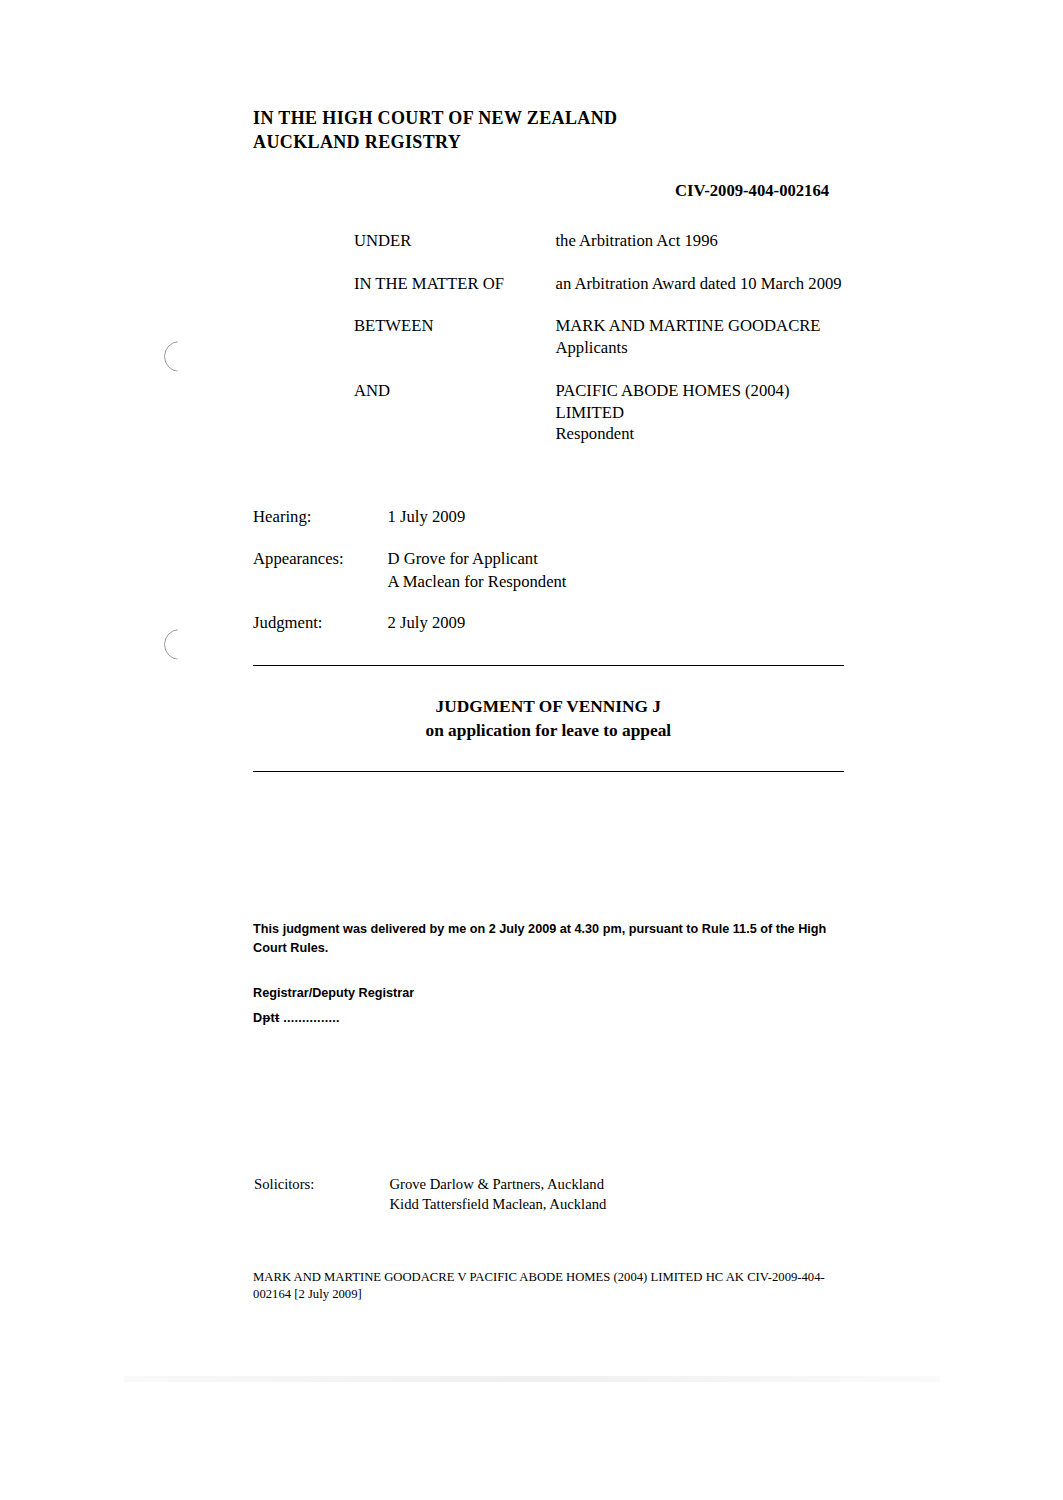IN THE HIGH COURT OF NEW ZEALAND
AUCKLAND REGISTRY
CIV-2009-404-002164
| UNDER | the Arbitration Act 1996 |
| IN THE MATTER OF | an Arbitration Award dated 10 March 2009 |
| BETWEEN | MARK AND MARTINE GOODACRE Applicants |
| AND | PACIFIC ABODE HOMES (2004) LIMITED Respondent |
| Hearing: | 1 July 2009 |
| Appearances: | D Grove for Applicant A Maclean for Respondent |
| Judgment: | 2 July 2009 |
JUDGMENT OF VENNING J
on application for leave to appeal
This judgment was delivered by me on 2 July 2009 at 4.30 pm, pursuant to Rule 11.5 of the High Court Rules.
Registrar/Deputy Registrar
Dptt ...............
| Solicitors: | Grove Darlow & Partners, Auckland Kidd Tattersfield Maclean, Auckland |
MARK AND MARTINE GOODACRE V PACIFIC ABODE HOMES (2004) LIMITED HC AK CIV-2009-404-002164 [2 July 2009]